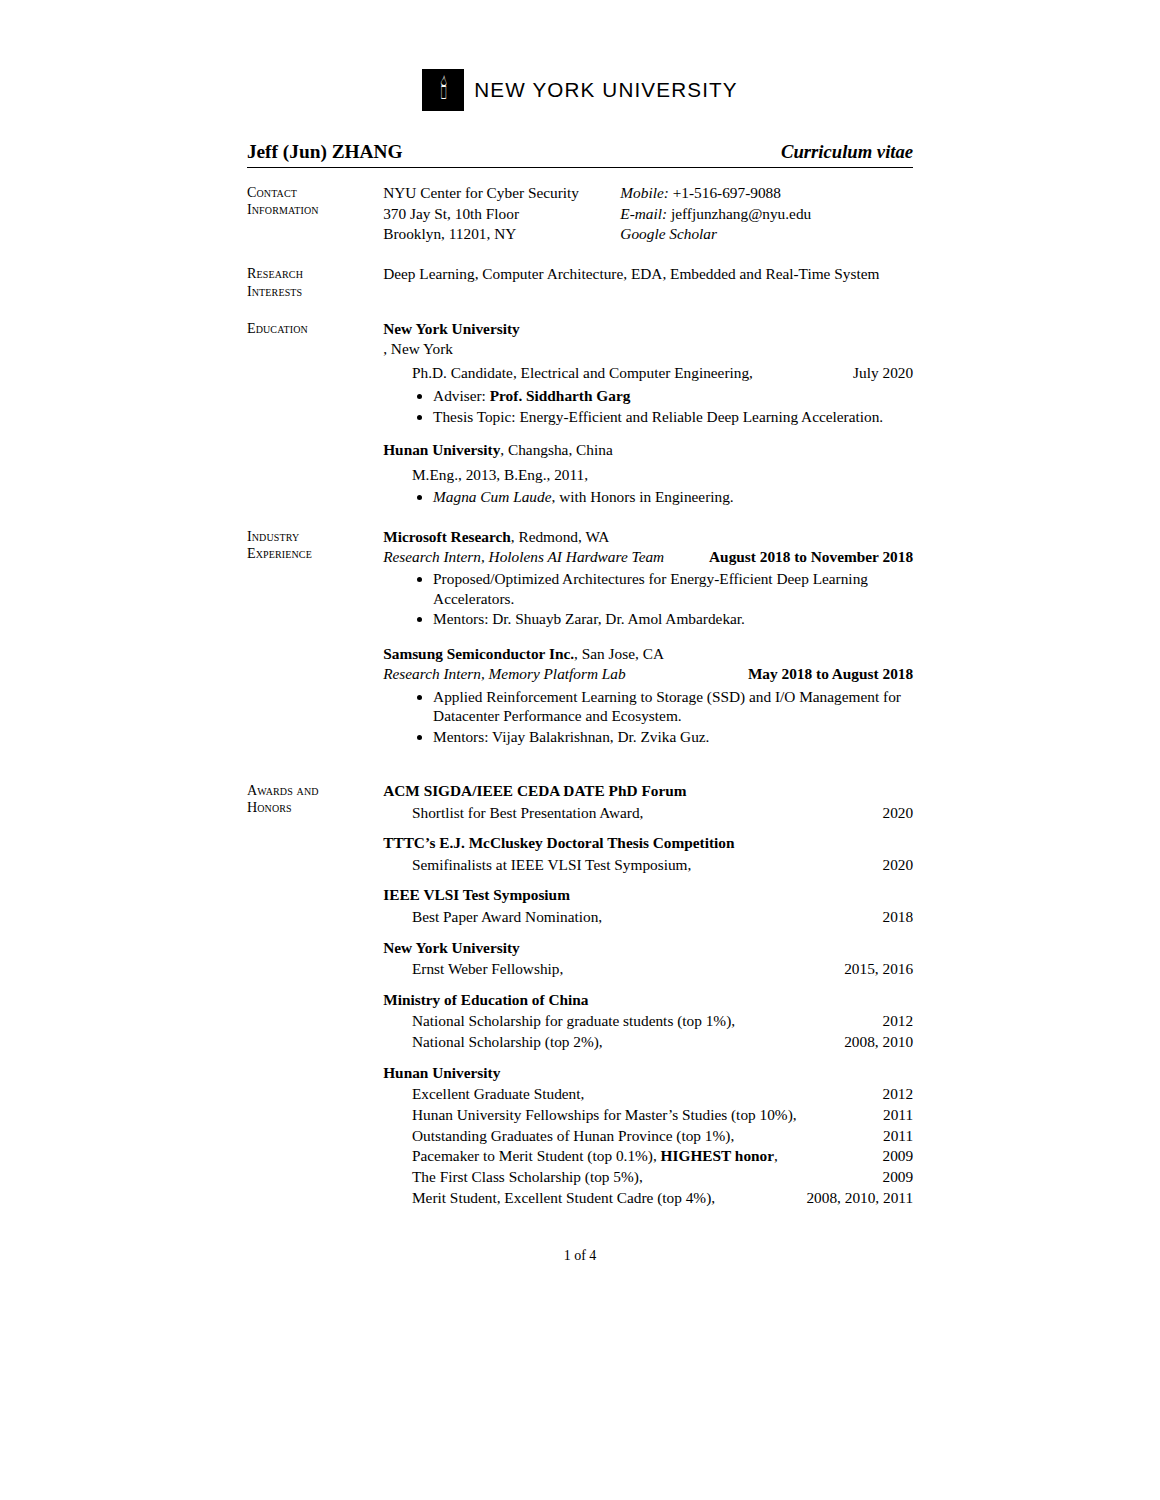🕯 NEW YORK UNIVERSITY
Jeff (Jun) ZHANG
Curriculum vitae
Contact
Information
NYU Center for Cyber Security
370 Jay St, 10th Floor
Brooklyn, 11201, NY
Mobile: +1-516-697-9088
E-mail: jeffjunzhang@nyu.edu
Google Scholar
Research
Interests
Deep Learning, Computer Architecture, EDA, Embedded and Real-Time System
Education
New York University
, New York
Ph.D. Candidate, Electrical and Computer Engineering, July 2020
Adviser: Prof. Siddharth Garg
Thesis Topic: Energy-Efficient and Reliable Deep Learning Acceleration.
Hunan University, Changsha, China
M.Eng., 2013, B.Eng., 2011,
Magna Cum Laude, with Honors in Engineering.
Industry
Experience
Microsoft Research, Redmond, WA
Research Intern, Hololens AI Hardware Team August 2018 to November 2018
Proposed/Optimized Architectures for Energy-Efficient Deep Learning Accelerators.
Mentors: Dr. Shuayb Zarar, Dr. Amol Ambardekar.
Samsung Semiconductor Inc., San Jose, CA
Research Intern, Memory Platform Lab May 2018 to August 2018
Applied Reinforcement Learning to Storage (SSD) and I/O Management for Datacenter Performance and Ecosystem.
Mentors: Vijay Balakrishnan, Dr. Zvika Guz.
Awards and
Honors
ACM SIGDA/IEEE CEDA DATE PhD Forum
Shortlist for Best Presentation Award, 2020
TTTC’s E.J. McCluskey Doctoral Thesis Competition
Semifinalists at IEEE VLSI Test Symposium, 2020
IEEE VLSI Test Symposium
Best Paper Award Nomination, 2018
New York University
Ernst Weber Fellowship, 2015, 2016
Ministry of Education of China
National Scholarship for graduate students (top 1%), 2012
National Scholarship (top 2%), 2008, 2010
Hunan University
Excellent Graduate Student, 2012
Hunan University Fellowships for Master’s Studies (top 10%), 2011
Outstanding Graduates of Hunan Province (top 1%), 2011
Pacemaker to Merit Student (top 0.1%), HIGHEST honor, 2009
The First Class Scholarship (top 5%), 2009
Merit Student, Excellent Student Cadre (top 4%), 2008, 2010, 2011
1 of 4